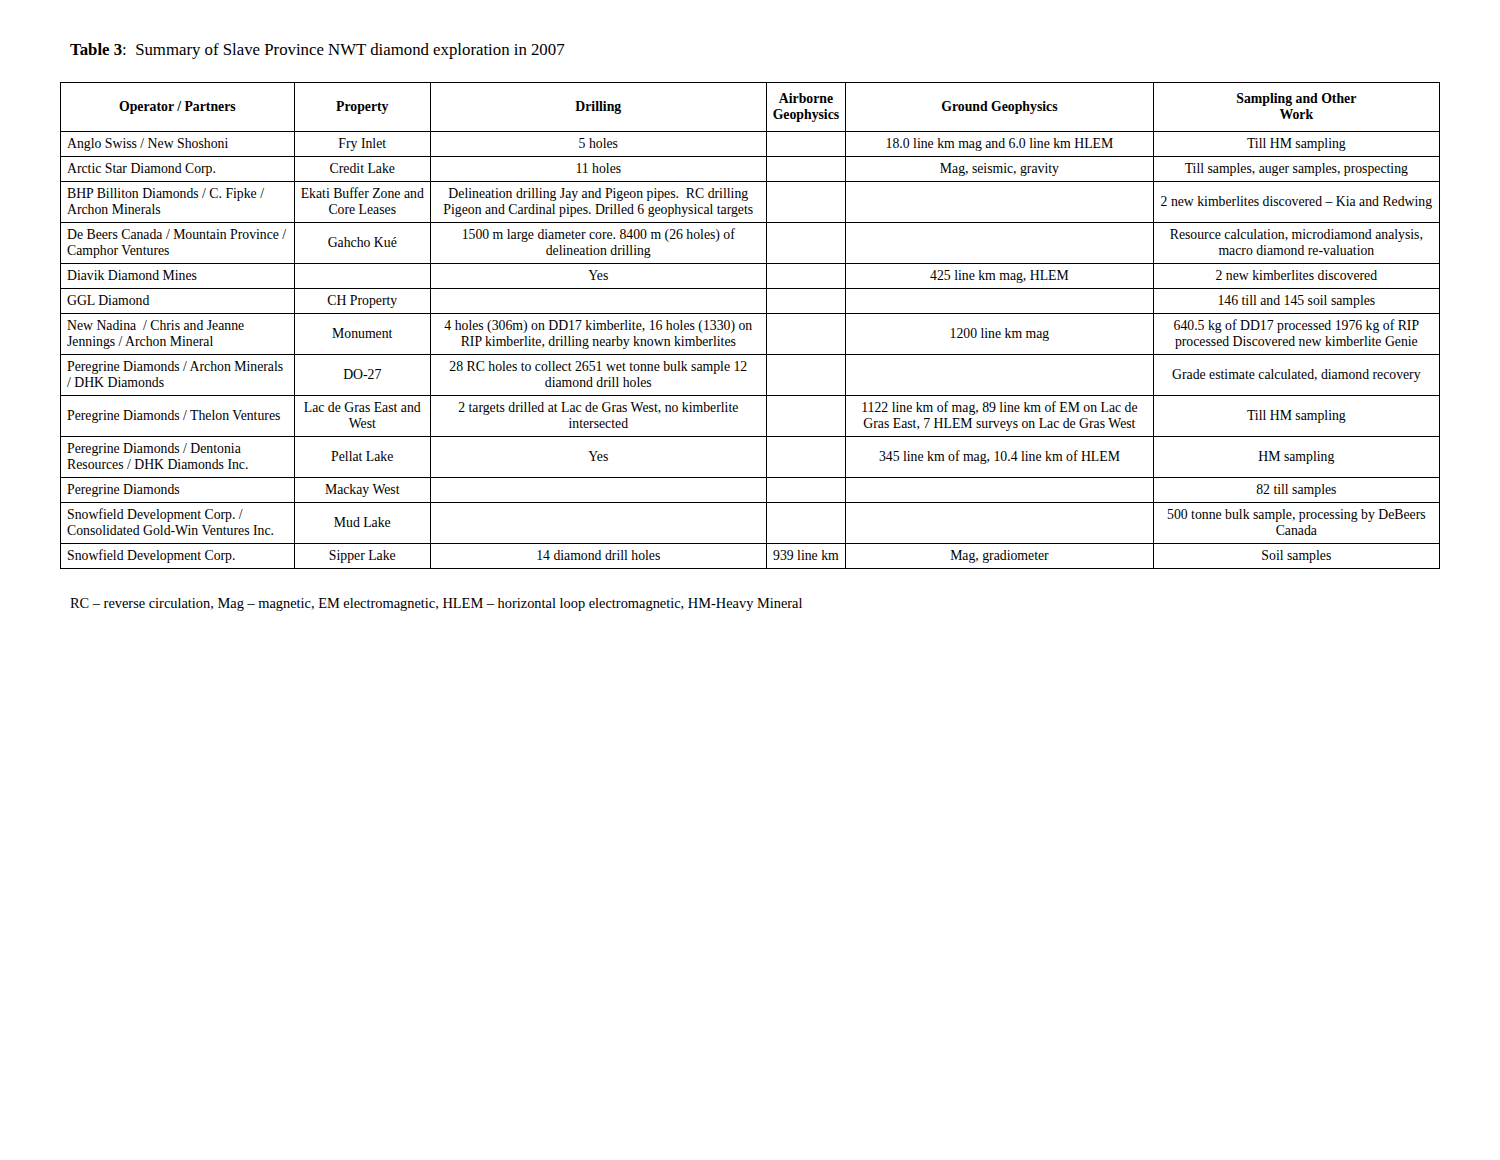Table 3: Summary of Slave Province NWT diamond exploration in 2007
| Operator / Partners | Property | Drilling | Airborne Geophysics | Ground Geophysics | Sampling and Other Work |
| --- | --- | --- | --- | --- | --- |
| Anglo Swiss / New Shoshoni | Fry Inlet | 5 holes | | 18.0 line km mag and 6.0 line km HLEM | Till HM sampling |
| Arctic Star Diamond Corp. | Credit Lake | 11 holes | | Mag, seismic, gravity | Till samples, auger samples, prospecting |
| BHP Billiton Diamonds / C. Fipke / Archon Minerals | Ekati Buffer Zone and Core Leases | Delineation drilling Jay and Pigeon pipes. RC drilling Pigeon and Cardinal pipes. Drilled 6 geophysical targets | | | 2 new kimberlites discovered – Kia and Redwing |
| De Beers Canada / Mountain Province / Camphor Ventures | Gahcho Kué | 1500 m large diameter core. 8400 m (26 holes) of delineation drilling | | | Resource calculation, microdiamond analysis, macro diamond re-valuation |
| Diavik Diamond Mines | | Yes | | 425 line km mag, HLEM | 2 new kimberlites discovered |
| GGL Diamond | CH Property | | | | 146 till and 145 soil samples |
| New Nadina / Chris and Jeanne Jennings / Archon Mineral | Monument | 4 holes (306m) on DD17 kimberlite, 16 holes (1330) on RIP kimberlite, drilling nearby known kimberlites | | 1200 line km mag | 640.5 kg of DD17 processed 1976 kg of RIP processed Discovered new kimberlite Genie |
| Peregrine Diamonds / Archon Minerals / DHK Diamonds | DO-27 | 28 RC holes to collect 2651 wet tonne bulk sample 12 diamond drill holes | | | Grade estimate calculated, diamond recovery |
| Peregrine Diamonds / Thelon Ventures | Lac de Gras East and West | 2 targets drilled at Lac de Gras West, no kimberlite intersected | | 1122 line km of mag, 89 line km of EM on Lac de Gras East, 7 HLEM surveys on Lac de Gras West | Till HM sampling |
| Peregrine Diamonds / Dentonia Resources / DHK Diamonds Inc. | Pellat Lake | Yes | | 345 line km of mag, 10.4 line km of HLEM | HM sampling |
| Peregrine Diamonds | Mackay West | | | | 82 till samples |
| Snowfield Development Corp. / Consolidated Gold-Win Ventures Inc. | Mud Lake | | | | 500 tonne bulk sample, processing by DeBeers Canada |
| Snowfield Development Corp. | Sipper Lake | 14 diamond drill holes | 939 line km | Mag, gradiometer | Soil samples |
RC – reverse circulation, Mag – magnetic, EM electromagnetic, HLEM – horizontal loop electromagnetic, HM-Heavy Mineral